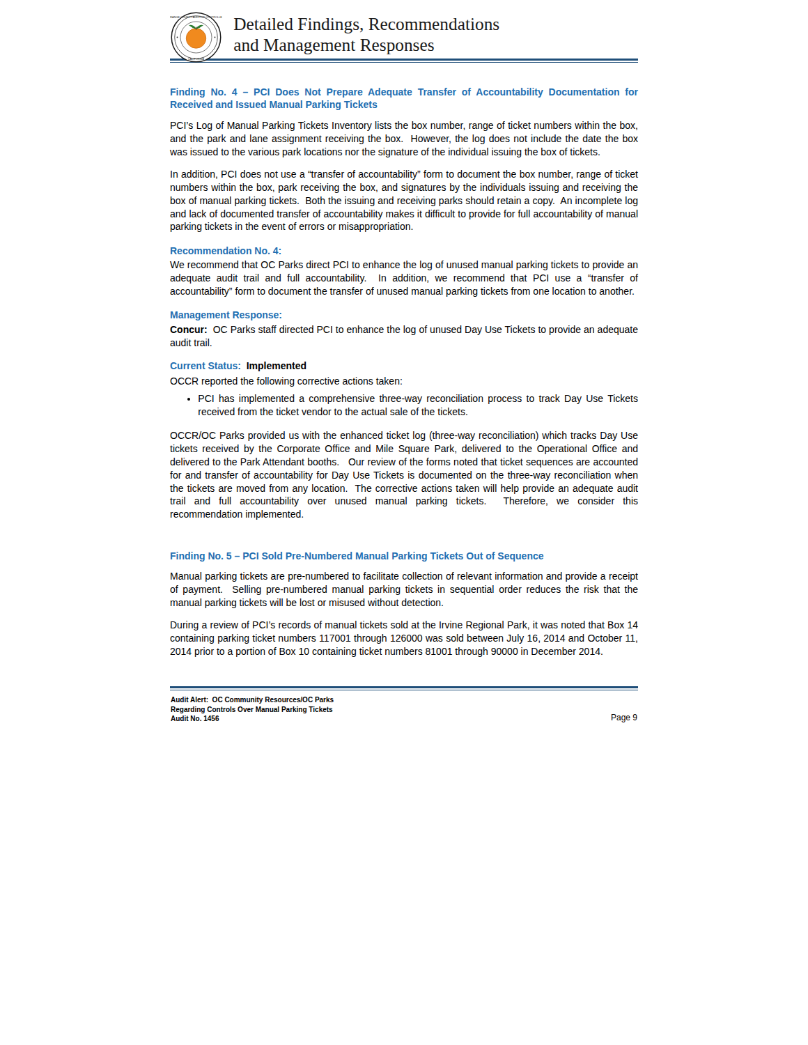ORANGE COUNTY AUDITOR-CONTROLLER CALIFORNIA
Detailed Findings, Recommendations
and Management Responses
Finding No. 4 – PCI Does Not Prepare Adequate Transfer of Accountability Documentation for Received and Issued Manual Parking Tickets
PCI’s Log of Manual Parking Tickets Inventory lists the box number, range of ticket numbers within the box, and the park and lane assignment receiving the box. However, the log does not include the date the box was issued to the various park locations nor the signature of the individual issuing the box of tickets.
In addition, PCI does not use a “transfer of accountability” form to document the box number, range of ticket numbers within the box, park receiving the box, and signatures by the individuals issuing and receiving the box of manual parking tickets. Both the issuing and receiving parks should retain a copy. An incomplete log and lack of documented transfer of accountability makes it difficult to provide for full accountability of manual parking tickets in the event of errors or misappropriation.
Recommendation No. 4:
We recommend that OC Parks direct PCI to enhance the log of unused manual parking tickets to provide an adequate audit trail and full accountability. In addition, we recommend that PCI use a “transfer of accountability” form to document the transfer of unused manual parking tickets from one location to another.
Management Response:
Concur: OC Parks staff directed PCI to enhance the log of unused Day Use Tickets to provide an adequate audit trail.
Current Status: Implemented
OCCR reported the following corrective actions taken:
PCI has implemented a comprehensive three-way reconciliation process to track Day Use Tickets received from the ticket vendor to the actual sale of the tickets.
OCCR/OC Parks provided us with the enhanced ticket log (three-way reconciliation) which tracks Day Use tickets received by the Corporate Office and Mile Square Park, delivered to the Operational Office and delivered to the Park Attendant booths. Our review of the forms noted that ticket sequences are accounted for and transfer of accountability for Day Use Tickets is documented on the three-way reconciliation when the tickets are moved from any location. The corrective actions taken will help provide an adequate audit trail and full accountability over unused manual parking tickets. Therefore, we consider this recommendation implemented.
Finding No. 5 – PCI Sold Pre-Numbered Manual Parking Tickets Out of Sequence
Manual parking tickets are pre-numbered to facilitate collection of relevant information and provide a receipt of payment. Selling pre-numbered manual parking tickets in sequential order reduces the risk that the manual parking tickets will be lost or misused without detection.
During a review of PCI’s records of manual tickets sold at the Irvine Regional Park, it was noted that Box 14 containing parking ticket numbers 117001 through 126000 was sold between July 16, 2014 and October 11, 2014 prior to a portion of Box 10 containing ticket numbers 81001 through 90000 in December 2014.
| Audit Alert: OC Community Resources/OC Parks Regarding Controls Over Manual Parking Tickets Audit No. 1456 | Page 9 |